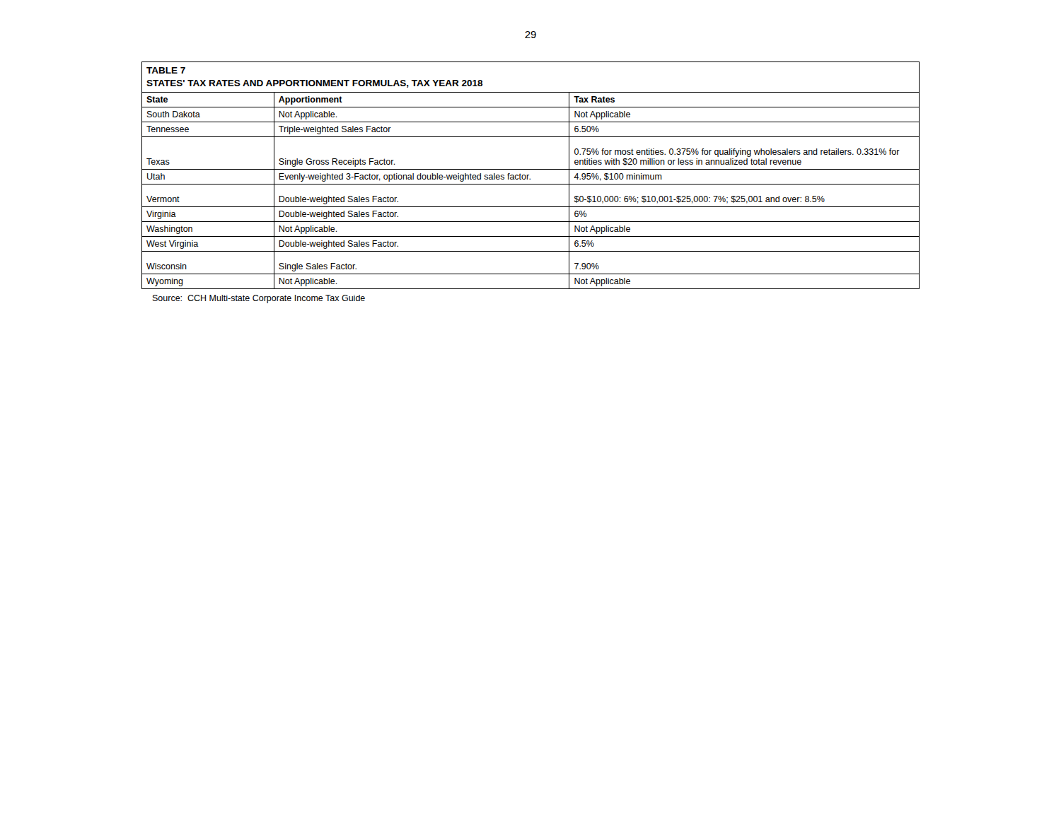29
| TABLE 7 STATES' TAX RATES AND APPORTIONMENT FORMULAS, TAX YEAR 2018 |
| State | Apportionment | Tax Rates |
| South Dakota | Not Applicable. | Not Applicable |
| Tennessee | Triple-weighted Sales Factor | 6.50% |
| Texas | Single Gross Receipts Factor. | 0.75% for most entities. 0.375% for qualifying wholesalers and retailers. 0.331% for entities with $20 million or less in annualized total revenue |
| Utah | Evenly-weighted 3-Factor, optional double-weighted sales factor. | 4.95%, $100 minimum |
| Vermont | Double-weighted Sales Factor. | $0-$10,000: 6%; $10,001-$25,000: 7%; $25,001 and over: 8.5% |
| Virginia | Double-weighted Sales Factor. | 6% |
| Washington | Not Applicable. | Not Applicable |
| West Virginia | Double-weighted Sales Factor. | 6.5% |
| Wisconsin | Single Sales Factor. | 7.90% |
| Wyoming | Not Applicable. | Not Applicable |
Source: CCH Multi-state Corporate Income Tax Guide